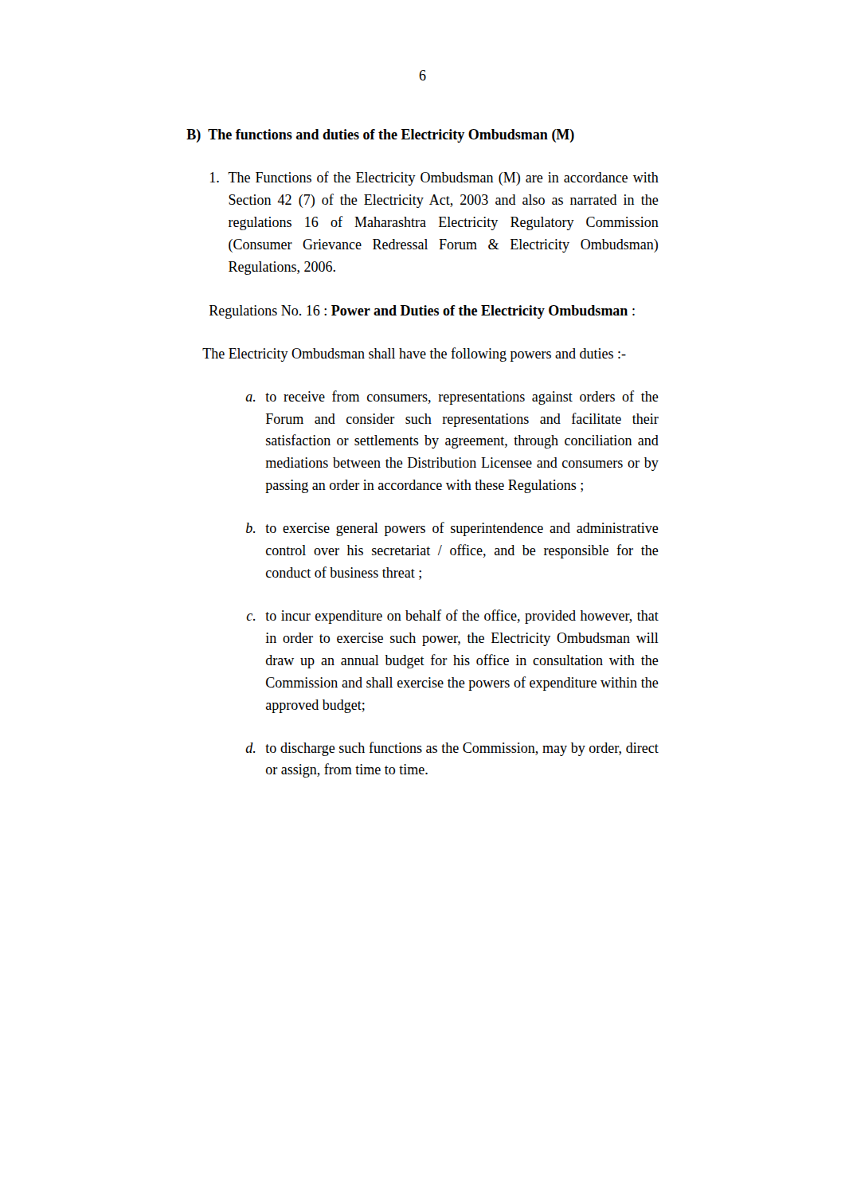6
B) The functions and duties of the Electricity Ombudsman (M)
The Functions of the Electricity Ombudsman (M) are in accordance with Section 42 (7) of the Electricity Act, 2003 and also as narrated in the regulations 16 of Maharashtra Electricity Regulatory Commission (Consumer Grievance Redressal Forum & Electricity Ombudsman) Regulations, 2006.
Regulations No. 16 : Power and Duties of the Electricity Ombudsman :
The Electricity Ombudsman shall have the following powers and duties :-
to receive from consumers, representations against orders of the Forum and consider such representations and facilitate their satisfaction or settlements by agreement, through conciliation and mediations between the Distribution Licensee and consumers or by passing an order in accordance with these Regulations ;
to exercise general powers of superintendence and administrative control over his secretariat / office, and be responsible for the conduct of business threat ;
to incur expenditure on behalf of the office, provided however, that in order to exercise such power, the Electricity Ombudsman will draw up an annual budget for his office in consultation with the Commission and shall exercise the powers of expenditure within the approved budget;
to discharge such functions as the Commission, may by order, direct or assign, from time to time.